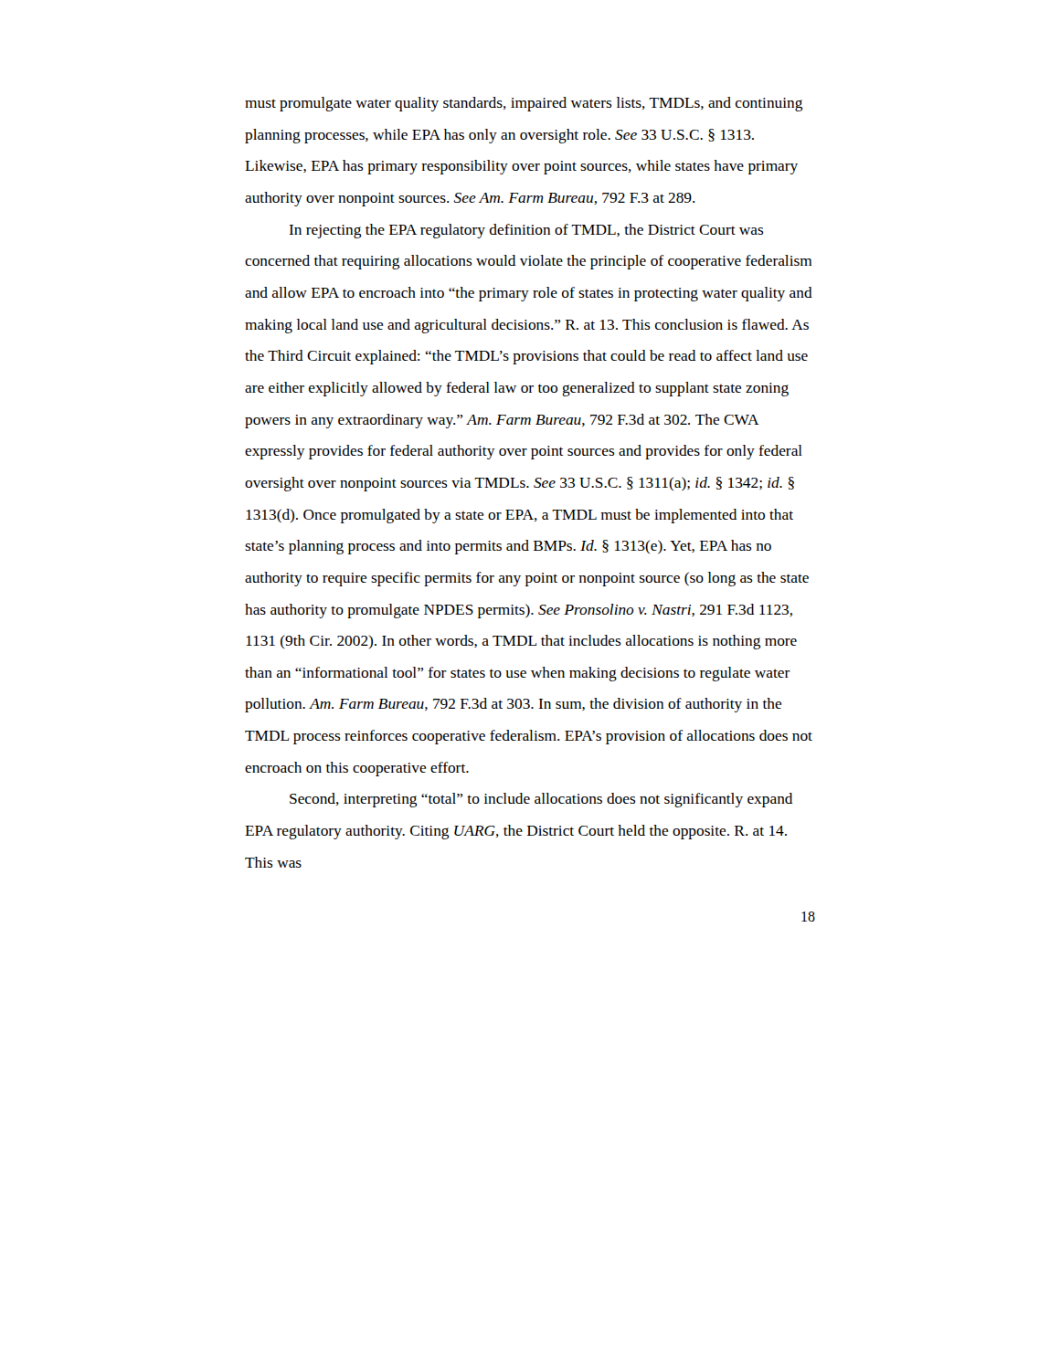must promulgate water quality standards, impaired waters lists, TMDLs, and continuing planning processes, while EPA has only an oversight role. See 33 U.S.C. § 1313. Likewise, EPA has primary responsibility over point sources, while states have primary authority over nonpoint sources. See Am. Farm Bureau, 792 F.3 at 289.
In rejecting the EPA regulatory definition of TMDL, the District Court was concerned that requiring allocations would violate the principle of cooperative federalism and allow EPA to encroach into “the primary role of states in protecting water quality and making local land use and agricultural decisions.” R. at 13. This conclusion is flawed. As the Third Circuit explained: “the TMDL’s provisions that could be read to affect land use are either explicitly allowed by federal law or too generalized to supplant state zoning powers in any extraordinary way.” Am. Farm Bureau, 792 F.3d at 302. The CWA expressly provides for federal authority over point sources and provides for only federal oversight over nonpoint sources via TMDLs. See 33 U.S.C. § 1311(a); id. § 1342; id. § 1313(d). Once promulgated by a state or EPA, a TMDL must be implemented into that state’s planning process and into permits and BMPs. Id. § 1313(e). Yet, EPA has no authority to require specific permits for any point or nonpoint source (so long as the state has authority to promulgate NPDES permits). See Pronsolino v. Nastri, 291 F.3d 1123, 1131 (9th Cir. 2002). In other words, a TMDL that includes allocations is nothing more than an “informational tool” for states to use when making decisions to regulate water pollution. Am. Farm Bureau, 792 F.3d at 303. In sum, the division of authority in the TMDL process reinforces cooperative federalism. EPA’s provision of allocations does not encroach on this cooperative effort.
Second, interpreting “total” to include allocations does not significantly expand EPA regulatory authority. Citing UARG, the District Court held the opposite. R. at 14. This was
18